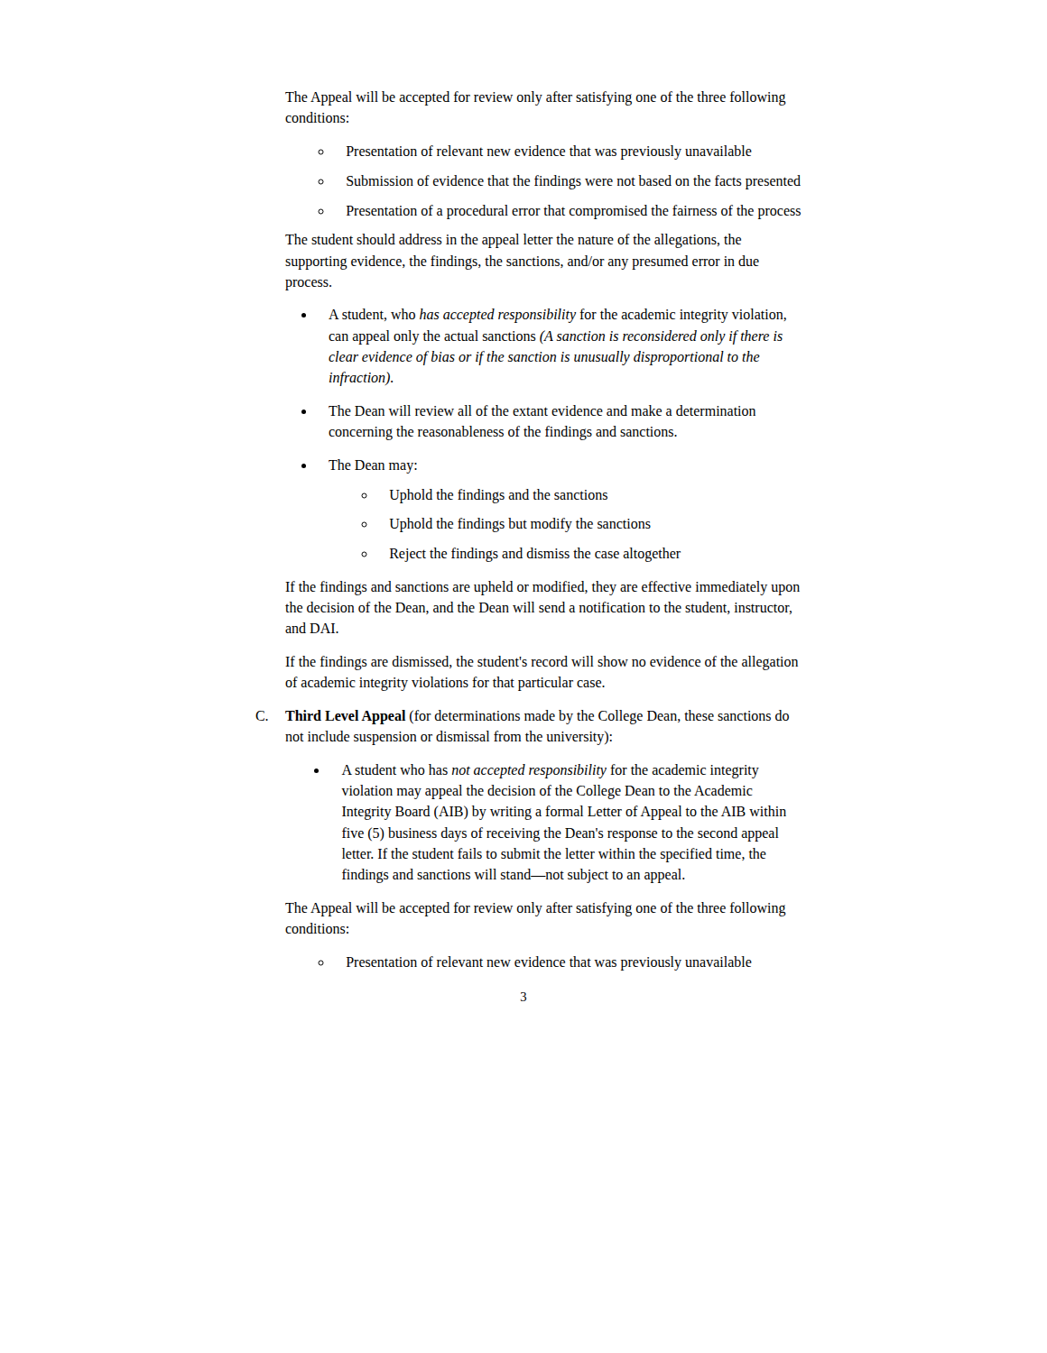The Appeal will be accepted for review only after satisfying one of the three following conditions:
Presentation of relevant new evidence that was previously unavailable
Submission of evidence that the findings were not based on the facts presented
Presentation of a procedural error that compromised the fairness of the process
The student should address in the appeal letter the nature of the allegations, the supporting evidence, the findings, the sanctions, and/or any presumed error in due process.
A student, who has accepted responsibility for the academic integrity violation, can appeal only the actual sanctions (A sanction is reconsidered only if there is clear evidence of bias or if the sanction is unusually disproportional to the infraction).
The Dean will review all of the extant evidence and make a determination concerning the reasonableness of the findings and sanctions.
The Dean may:
Uphold the findings and the sanctions
Uphold the findings but modify the sanctions
Reject the findings and dismiss the case altogether
If the findings and sanctions are upheld or modified, they are effective immediately upon the decision of the Dean, and the Dean will send a notification to the student, instructor, and DAI.
If the findings are dismissed, the student's record will show no evidence of the allegation of academic integrity violations for that particular case.
Third Level Appeal (for determinations made by the College Dean, these sanctions do not include suspension or dismissal from the university):
A student who has not accepted responsibility for the academic integrity violation may appeal the decision of the College Dean to the Academic Integrity Board (AIB) by writing a formal Letter of Appeal to the AIB within five (5) business days of receiving the Dean's response to the second appeal letter. If the student fails to submit the letter within the specified time, the findings and sanctions will stand—not subject to an appeal.
The Appeal will be accepted for review only after satisfying one of the three following conditions:
Presentation of relevant new evidence that was previously unavailable
3